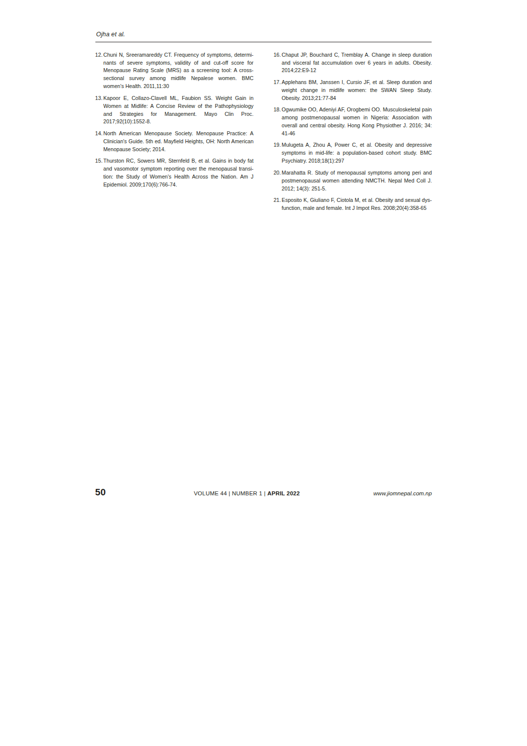Ojha et al.
Chuni N, Sreeramareddy CT. Frequency of symptoms, determinants of severe symptoms, validity of and cut-off score for Menopause Rating Scale (MRS) as a screening tool: A cross-sectional survey among midlife Nepalese women. BMC women's Health. 2011,11:30
Kapoor E, Collazo-Clavell ML, Faubion SS. Weight Gain in Women at Midlife: A Concise Review of the Pathophysiology and Strategies for Management. Mayo Clin Proc. 2017;92(10):1552-8.
North American Menopause Society. Menopause Practice: A Clinician's Guide. 5th ed. Mayfield Heights, OH: North American Menopause Society; 2014.
Thurston RC, Sowers MR, Sternfeld B, et al. Gains in body fat and vasomotor symptom reporting over the menopausal transition: the Study of Women's Health Across the Nation. Am J Epidemiol. 2009;170(6):766-74.
Chaput JP, Bouchard C, Tremblay A. Change in sleep duration and visceral fat accumulation over 6 years in adults. Obesity. 2014;22:E9-12
Applehans BM, Janssen I, Cursio JF, et al. Sleep duration and weight change in midlife women: the SWAN Sleep Study. Obesity. 2013;21:77-84
Ogwumike OO, Adeniyi AF, Orogbemi OO. Musculoskeletal pain among postmenopausal women in Nigeria: Association with overall and central obesity. Hong Kong Physiother J. 2016; 34: 41-46
Mulugeta A, Zhou A, Power C, et al. Obesity and depressive symptoms in mid-life: a population-based cohort study. BMC Psychiatry. 2018;18(1):297
Marahatta R. Study of menopausal symptoms among peri and postmenopausal women attending NMCTH. Nepal Med Coll J. 2012; 14(3): 251-5.
Esposito K, Giuliano F, Ciotola M, et al. Obesity and sexual dysfunction, male and female. Int J Impot Res. 2008;20(4):358-65
50
VOLUME 44 | NUMBER 1 | APRIL 2022
www.jiomnepal.com.np